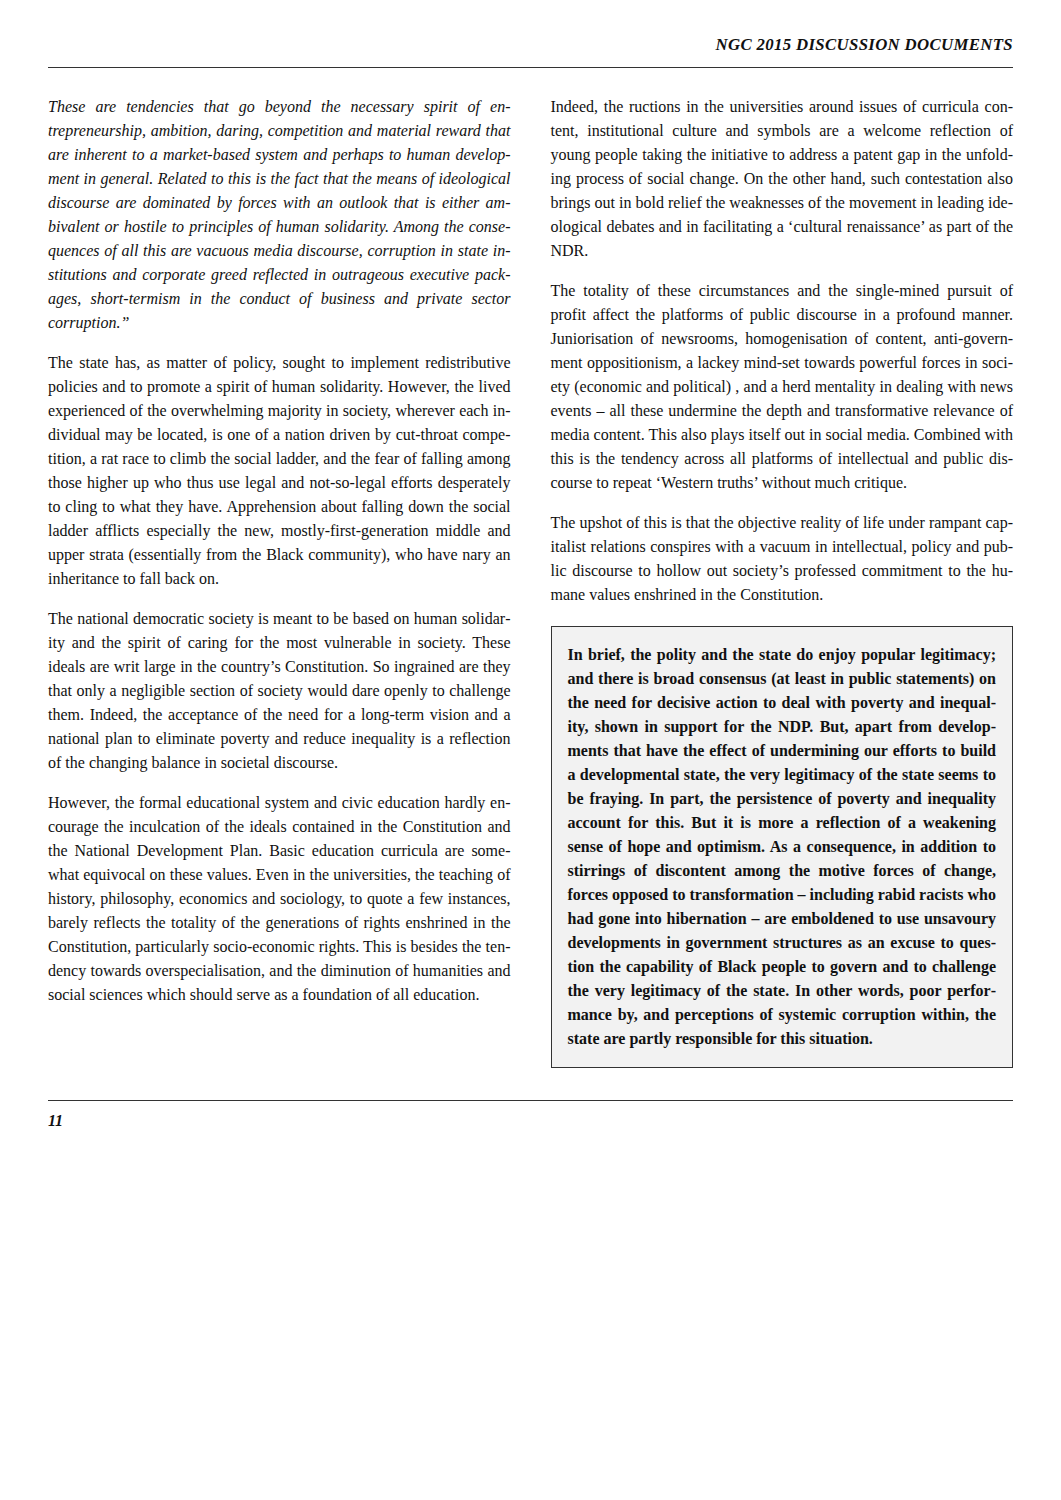NGC 2015 DISCUSSION DOCUMENTS
These are tendencies that go beyond the necessary spirit of entrepreneurship, ambition, daring, competition and material reward that are inherent to a market-based system and perhaps to human development in general. Related to this is the fact that the means of ideological discourse are dominated by forces with an outlook that is either ambivalent or hostile to principles of human solidarity. Among the consequences of all this are vacuous media discourse, corruption in state institutions and corporate greed reflected in outrageous executive packages, short-termism in the conduct of business and private sector corruption.”
The state has, as matter of policy, sought to implement redistributive policies and to promote a spirit of human solidarity. However, the lived experienced of the overwhelming majority in society, wherever each individual may be located, is one of a nation driven by cut-throat competition, a rat race to climb the social ladder, and the fear of falling among those higher up who thus use legal and not-so-legal efforts desperately to cling to what they have. Apprehension about falling down the social ladder afflicts especially the new, mostly-first-generation middle and upper strata (essentially from the Black community), who have nary an inheritance to fall back on.
The national democratic society is meant to be based on human solidarity and the spirit of caring for the most vulnerable in society. These ideals are writ large in the country’s Constitution. So ingrained are they that only a negligible section of society would dare openly to challenge them. Indeed, the acceptance of the need for a long-term vision and a national plan to eliminate poverty and reduce inequality is a reflection of the changing balance in societal discourse.
However, the formal educational system and civic education hardly encourage the inculcation of the ideals contained in the Constitution and the National Development Plan. Basic education curricula are somewhat equivocal on these values. Even in the universities, the teaching of history, philosophy, economics and sociology, to quote a few instances, barely reflects the totality of the generations of rights enshrined in the Constitution, particularly socio-economic rights. This is besides the tendency towards overspecialisation, and the diminution of humanities and social sciences which should serve as a foundation of all education.
Indeed, the ructions in the universities around issues of curricula content, institutional culture and symbols are a welcome reflection of young people taking the initiative to address a patent gap in the unfolding process of social change. On the other hand, such contestation also brings out in bold relief the weaknesses of the movement in leading ideological debates and in facilitating a ‘cultural renaissance’ as part of the NDR.
The totality of these circumstances and the single-mined pursuit of profit affect the platforms of public discourse in a profound manner. Juniorisation of newsrooms, homogenisation of content, anti-government oppositionism, a lackey mind-set towards powerful forces in society (economic and political) , and a herd mentality in dealing with news events – all these undermine the depth and transformative relevance of media content. This also plays itself out in social media. Combined with this is the tendency across all platforms of intellectual and public discourse to repeat ‘Western truths’ without much critique.
The upshot of this is that the objective reality of life under rampant capitalist relations conspires with a vacuum in intellectual, policy and public discourse to hollow out society’s professed commitment to the humane values enshrined in the Constitution.
In brief, the polity and the state do enjoy popular legitimacy; and there is broad consensus (at least in public statements) on the need for decisive action to deal with poverty and inequality, shown in support for the NDP. But, apart from developments that have the effect of undermining our efforts to build a developmental state, the very legitimacy of the state seems to be fraying. In part, the persistence of poverty and inequality account for this. But it is more a reflection of a weakening sense of hope and optimism. As a consequence, in addition to stirrings of discontent among the motive forces of change, forces opposed to transformation – including rabid racists who had gone into hibernation – are emboldened to use unsavoury developments in government structures as an excuse to question the capability of Black people to govern and to challenge the very legitimacy of the state. In other words, poor performance by, and perceptions of systemic corruption within, the state are partly responsible for this situation.
11